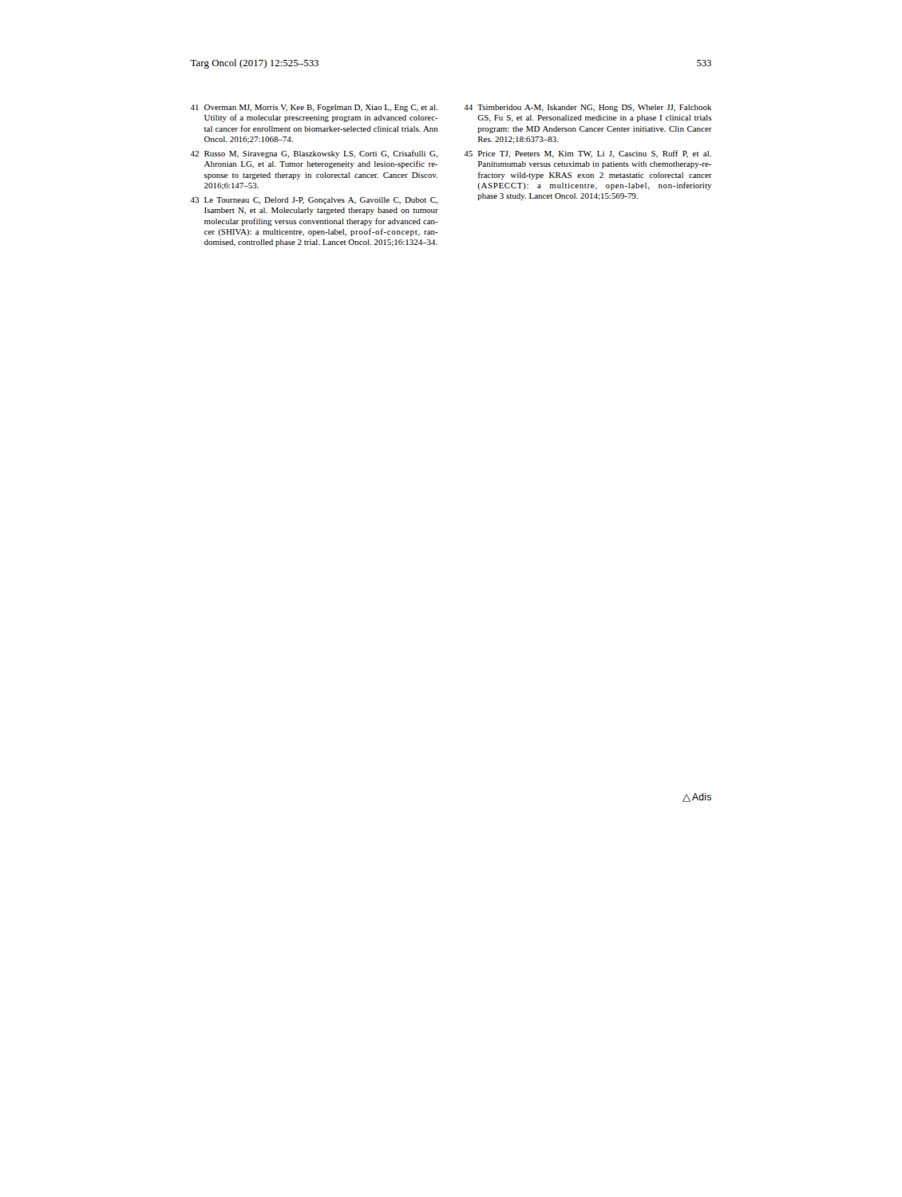Targ Oncol (2017) 12:525–533 533
41 Overman MJ, Morris V, Kee B, Fogelman D, Xiao L, Eng C, et al. Utility of a molecular prescreening program in advanced colorectal cancer for enrollment on biomarker-selected clinical trials. Ann Oncol. 2016;27:1068–74.
42 Russo M, Siravegna G, Blaszkowsky LS, Corti G, Crisafulli G, Ahronian LG, et al. Tumor heterogeneity and lesion-specific response to targeted therapy in colorectal cancer. Cancer Discov. 2016;6:147–53.
43 Le Tourneau C, Delord J-P, Gonçalves A, Gavoille C, Dubot C, Isambert N, et al. Molecularly targeted therapy based on tumour molecular profiling versus conventional therapy for advanced cancer (SHIVA): a multicentre, open-label, proof-of-concept, randomised, controlled phase 2 trial. Lancet Oncol. 2015;16:1324–34.
44 Tsimberidou A-M, Iskander NG, Hong DS, Wheler JJ, Falchook GS, Fu S, et al. Personalized medicine in a phase I clinical trials program: the MD Anderson Cancer Center initiative. Clin Cancer Res. 2012;18:6373–83.
45 Price TJ, Peeters M, Kim TW, Li J, Cascinu S, Ruff P, et al. Panitumumab versus cetuximab in patients with chemotherapy-refractory wild-type KRAS exon 2 metastatic colorectal cancer (ASPECCT): a multicentre, open-label, non-inferiority phase 3 study. Lancet Oncol. 2014;15:569-79.
△Adis